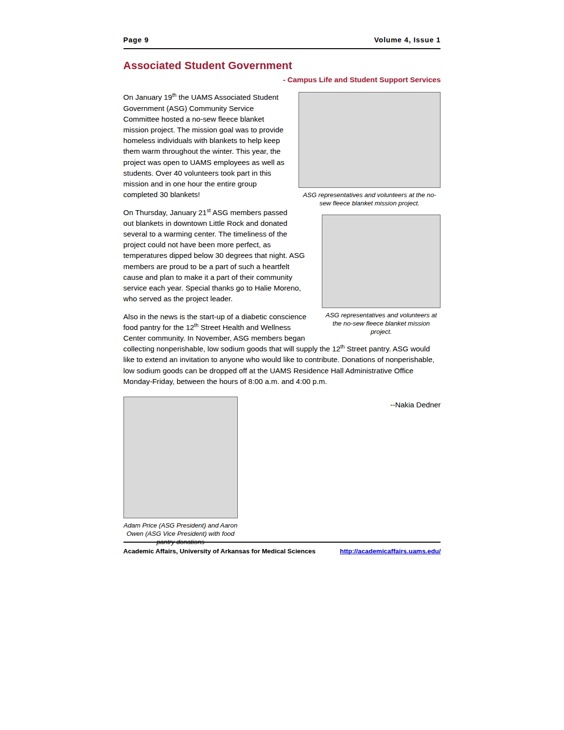Page 9
Volume 4, Issue 1
Associated Student Government
- Campus Life and Student Support Services
ASG representatives and volunteers at the no-sew fleece blanket mission project.
On January 19th the UAMS Associated Student Government (ASG) Community Service Committee hosted a no-sew fleece blanket mission project. The mission goal was to provide homeless individuals with blankets to help keep them warm throughout the winter. This year, the project was open to UAMS employees as well as students. Over 40 volunteers took part in this mission and in one hour the entire group completed 30 blankets!
ASG representatives and volunteers at the no-sew fleece blanket mission project.
On Thursday, January 21st ASG members passed out blankets in downtown Little Rock and donated several to a warming center. The timeliness of the project could not have been more perfect, as temperatures dipped below 30 degrees that night. ASG members are proud to be a part of such a heartfelt cause and plan to make it a part of their community service each year. Special thanks go to Halie Moreno, who served as the project leader.
Also in the news is the start-up of a diabetic conscience food pantry for the 12th Street Health and Wellness Center community. In November, ASG members began collecting nonperishable, low sodium goods that will supply the 12th Street pantry. ASG would like to extend an invitation to anyone who would like to contribute. Donations of nonperishable, low sodium goods can be dropped off at the UAMS Residence Hall Administrative Office Monday-Friday, between the hours of 8:00 a.m. and 4:00 p.m.
Adam Price (ASG President) and Aaron Owen (ASG Vice President) with food pantry donations
--Nakia Dedner
Academic Affairs, University of Arkansas for Medical Sciences
http://academicaffairs.uams.edu/